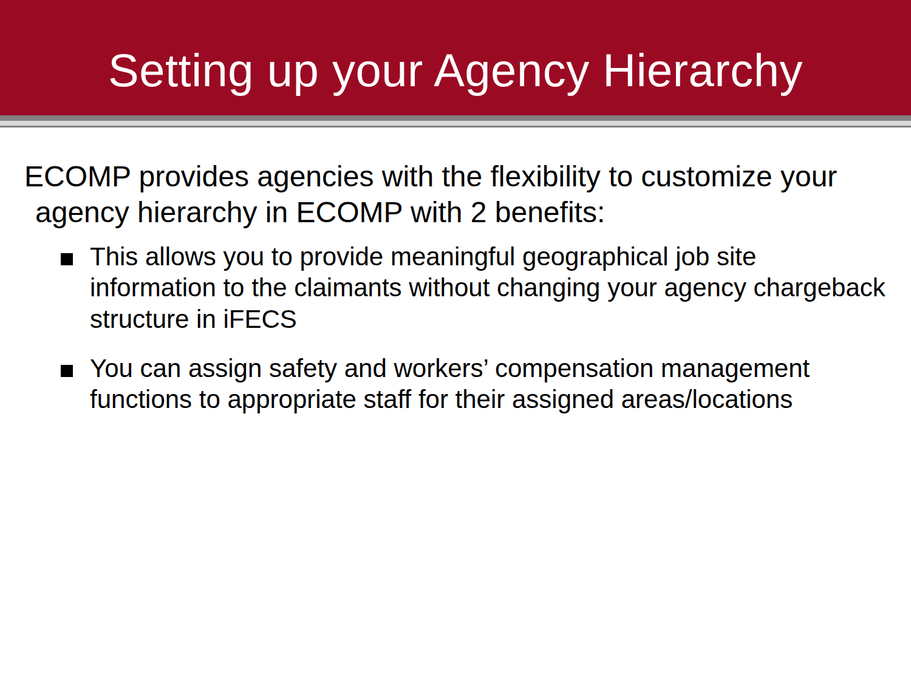Setting up your Agency Hierarchy
ECOMP provides agencies with the flexibility to customize your agency hierarchy in ECOMP with 2 benefits:
This allows you to provide meaningful geographical job site information to the claimants without changing your agency chargeback structure in iFECS
You can assign safety and workers’ compensation management functions to appropriate staff for their assigned areas/locations